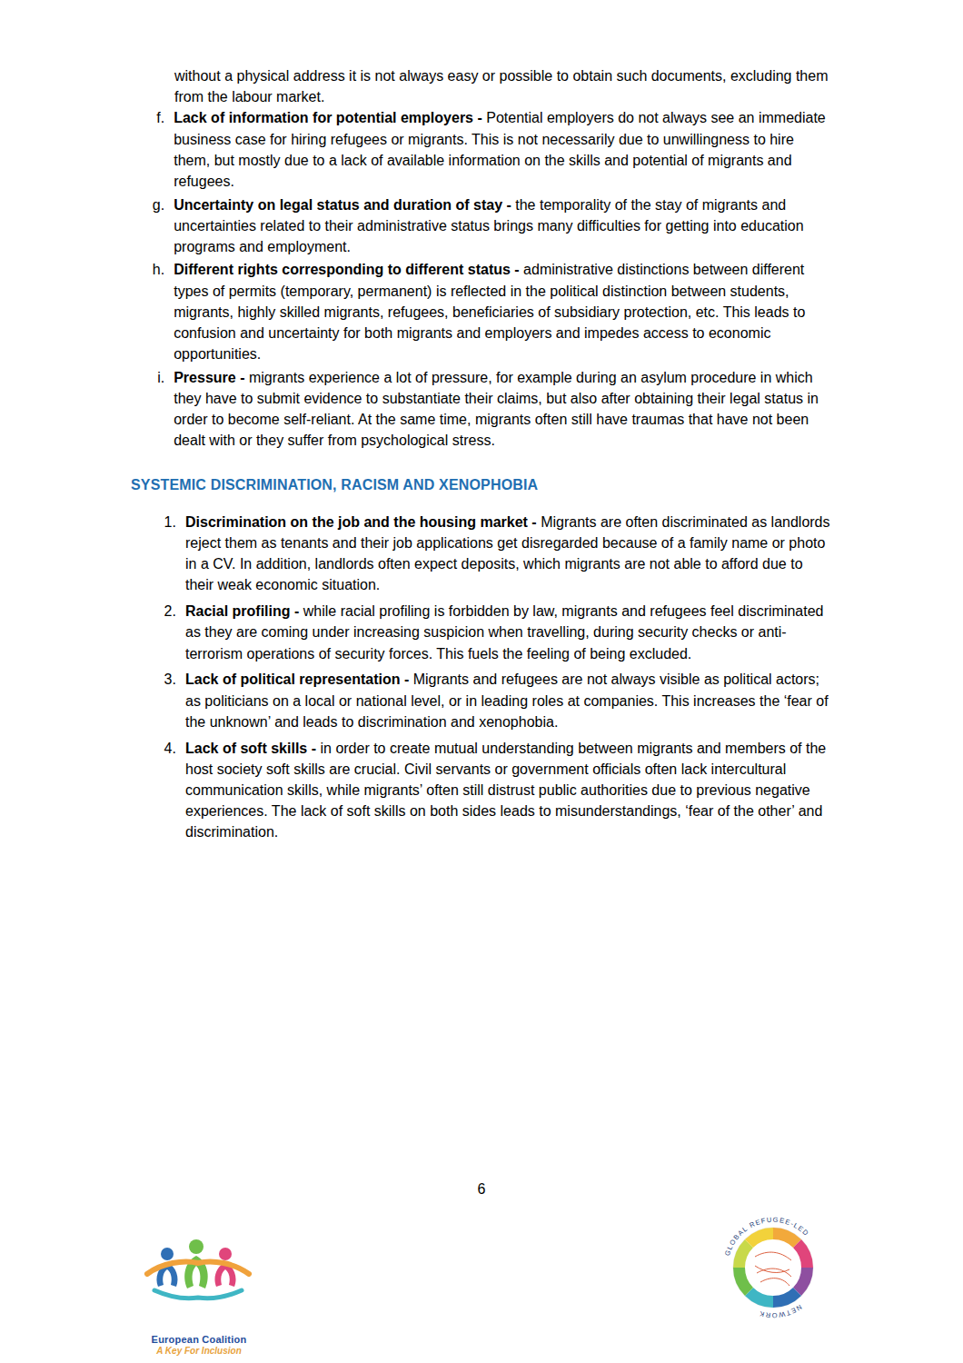without a physical address it is not always easy or possible to obtain such documents, excluding them from the labour market.
Lack of information for potential employers - Potential employers do not always see an immediate business case for hiring refugees or migrants. This is not necessarily due to unwillingness to hire them, but mostly due to a lack of available information on the skills and potential of migrants and refugees.
Uncertainty on legal status and duration of stay - the temporality of the stay of migrants and uncertainties related to their administrative status brings many difficulties for getting into education programs and employment.
Different rights corresponding to different status - administrative distinctions between different types of permits (temporary, permanent) is reflected in the political distinction between students, migrants, highly skilled migrants, refugees, beneficiaries of subsidiary protection, etc. This leads to confusion and uncertainty for both migrants and employers and impedes access to economic opportunities.
Pressure - migrants experience a lot of pressure, for example during an asylum procedure in which they have to submit evidence to substantiate their claims, but also after obtaining their legal status in order to become self-reliant. At the same time, migrants often still have traumas that have not been dealt with or they suffer from psychological stress.
Systemic discrimination, racism and xenophobia
Discrimination on the job and the housing market - Migrants are often discriminated as landlords reject them as tenants and their job applications get disregarded because of a family name or photo in a CV. In addition, landlords often expect deposits, which migrants are not able to afford due to their weak economic situation.
Racial profiling - while racial profiling is forbidden by law, migrants and refugees feel discriminated as they are coming under increasing suspicion when travelling, during security checks or anti-terrorism operations of security forces. This fuels the feeling of being excluded.
Lack of political representation - Migrants and refugees are not always visible as political actors; as politicians on a local or national level, or in leading roles at companies. This increases the ‘fear of the unknown’ and leads to discrimination and xenophobia.
Lack of soft skills - in order to create mutual understanding between migrants and members of the host society soft skills are crucial. Civil servants or government officials often lack intercultural communication skills, while migrants’ often still distrust public authorities due to previous negative experiences. The lack of soft skills on both sides leads to misunderstandings, ‘fear of the other’ and discrimination.
6
European Coalition
A Key For Inclusion
GLOBAL REFUGEE-LED NETWORK